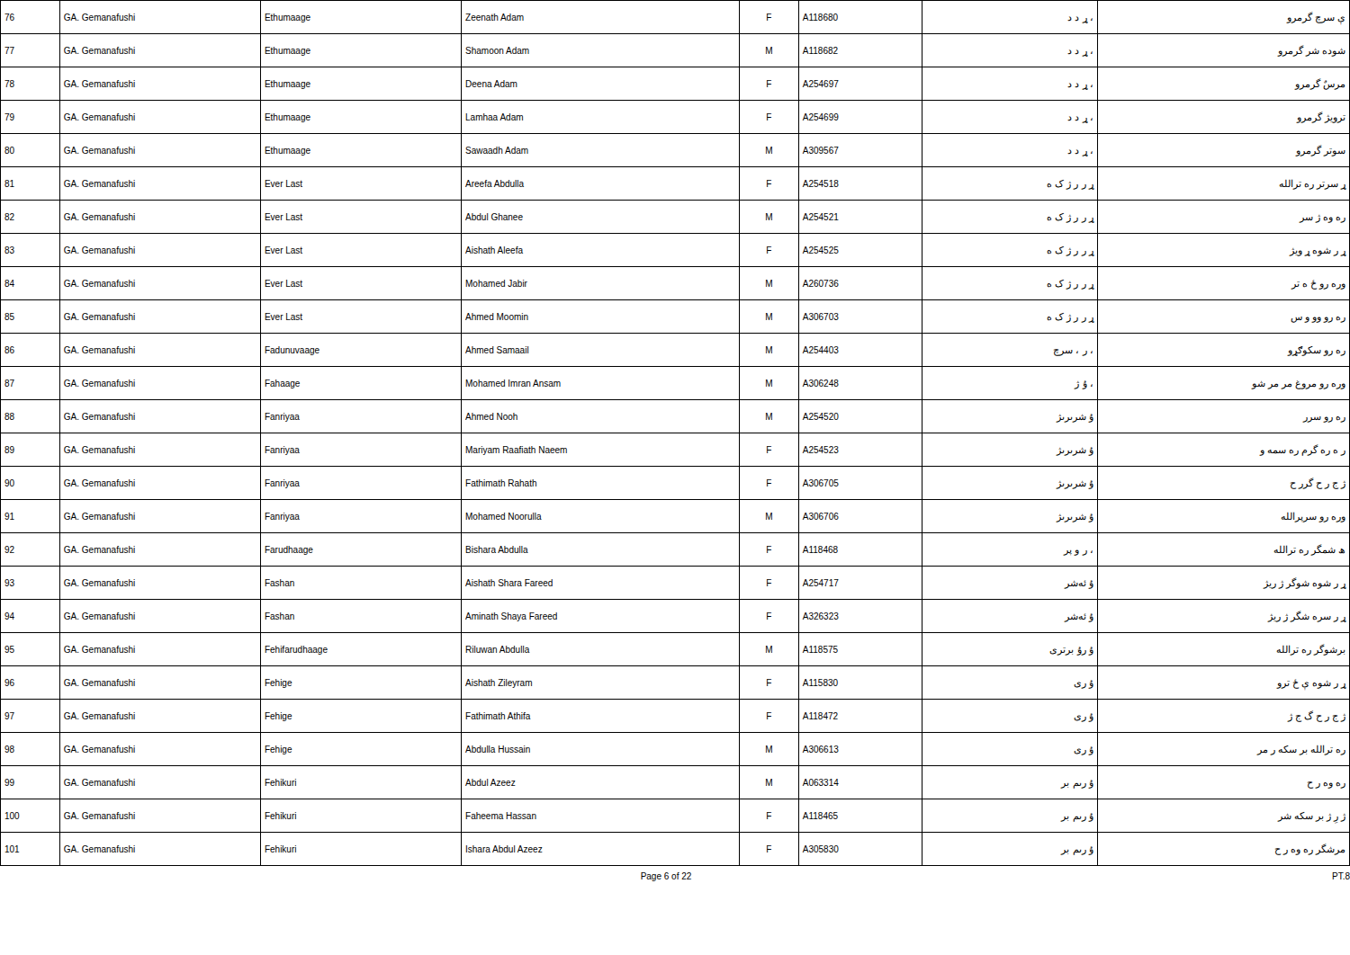| 76 | GA. Gemanafushi | Ethumaage | Zeenath Adam | F | A118680 | ړ د د ، | ې سرچ گرمرو |
| 77 | GA. Gemanafushi | Ethumaage | Shamoon Adam | M | A118682 | ړ د د ، | شوده شر گرمرو |
| 78 | GA. Gemanafushi | Ethumaage | Deena Adam | F | A254697 | ړ د د ، | مرسٌ گرمرو |
| 79 | GA. Gemanafushi | Ethumaage | Lamhaa Adam | F | A254699 | ړ د د ، | ترویژ گرمرو |
| 80 | GA. Gemanafushi | Ethumaage | Sawaadh Adam | M | A309567 | ړ د د ، | سوتر گرمرو |
| 81 | GA. Gemanafushi | Ever Last | Areefa Abdulla | F | A254518 | ړ ر ر ژ ک ه | ړ سرتر ره ترالله |
| 82 | GA. Gemanafushi | Ever Last | Abdul Ghanee | M | A254521 | ړ ر ر ژ ک ه | ره وه ژ سر |
| 83 | GA. Gemanafushi | Ever Last | Aishath Aleefa | F | A254525 | ړ ر ر ژ ک ه | ړ ر شوه ړ ویژ |
| 84 | GA. Gemanafushi | Ever Last | Mohamed Jabir | M | A260736 | ړ ر ر ژ ک ه | وره رو ځ ه تر |
| 85 | GA. Gemanafushi | Ever Last | Ahmed Moomin | M | A306703 | ړ ر ر ژ ک ه | ره رو وو و س |
| 86 | GA. Gemanafushi | Fadunuvaage | Ahmed Samaail | M | A254403 | ر ، سرچ ، | ره رو سکوګړو |
| 87 | GA. Gemanafushi | Fahaage | Mohamed Imran Ansam | M | A306248 | ۇ ژ ، | وره رو مروغ مر مر شو |
| 88 | GA. Gemanafushi | Fanriyaa | Ahmed Nooh | M | A254520 | ۇ شرىرىژ | ره رو سرر |
| 89 | GA. Gemanafushi | Fanriyaa | Mariyam Raafiath Naeem | F | A254523 | ۇ شرىرىژ | ر ه ره گرم ره سمه و |
| 90 | GA. Gemanafushi | Fanriyaa | Fathimath Rahath | F | A306705 | ۇ شرىرىژ | ژ ج ر ح گرر ح |
| 91 | GA. Gemanafushi | Fanriyaa | Mohamed Noorulla | M | A306706 | ۇ شرىرىژ | وره رو سرپرالله |
| 92 | GA. Gemanafushi | Farudhaage | Bishara Abdulla | F | A118468 | ر و پر ، | ھ شمگر ره ترالله |
| 93 | GA. Gemanafushi | Fashan | Aishath Shara Fareed | F | A254717 | ۇ ئەشر | ړ ر شوه شوگر ژ ریژ |
| 94 | GA. Gemanafushi | Fashan | Aminath Shaya Fareed | F | A326323 | ۇ ئەشر | ړ ر سره شگر ژ ریژ |
| 95 | GA. Gemanafushi | Fehifarudhaage | Riluwan Abdulla | M | A118575 | ۇ رۇ برترى | برشوگر ره ترالله |
| 96 | GA. Gemanafushi | Fehige | Aishath Zileyram | F | A115830 | ۇ رى | ړ ر شوه ې ځ ترو |
| 97 | GA. Gemanafushi | Fehige | Fathimath Athifa | F | A118472 | ۇ رى | ژ ج ر ح گ ج ژ |
| 98 | GA. Gemanafushi | Fehige | Abdulla Hussain | M | A306613 | ۇ رى | ره ترالله بر سکه ر مر |
| 99 | GA. Gemanafushi | Fehikuri | Abdul Azeez | M | A063314 | ۇ رىم بر | ره وه ر ح |
| 100 | GA. Gemanafushi | Fehikuri | Faheema Hassan | F | A118465 | ۇ رىم بر | ژ رِ ژ بر سکه شر |
| 101 | GA. Gemanafushi | Fehikuri | Ishara Abdul Azeez | F | A305830 | ۇ رىم بر | مرشگر ره وه ر ح |
Page 6 of 22 PT.8